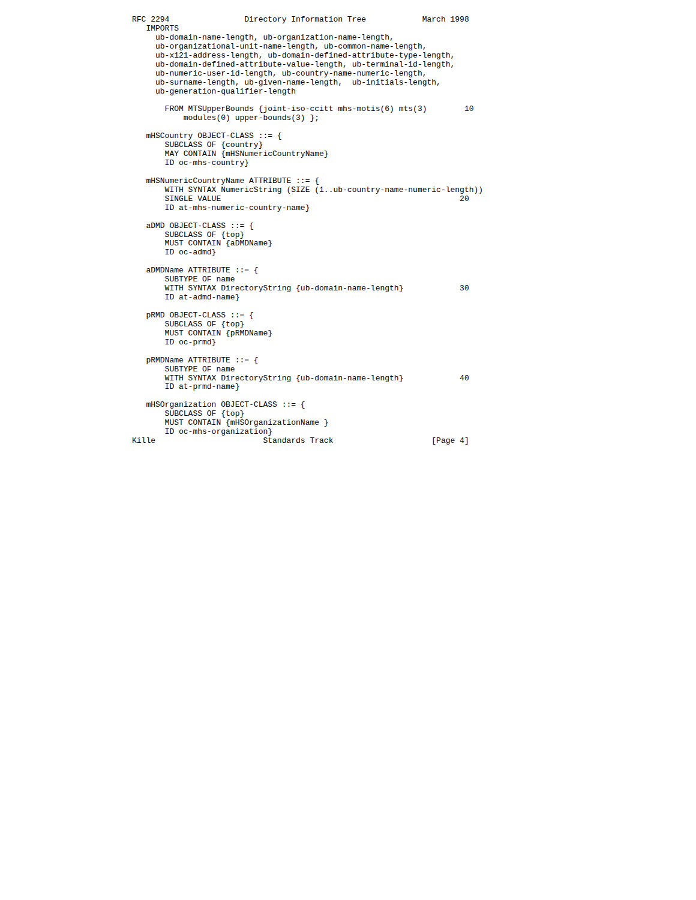RFC 2294                Directory Information Tree            March 1998
   IMPORTS
     ub-domain-name-length, ub-organization-name-length,
     ub-organizational-unit-name-length, ub-common-name-length,
     ub-x121-address-length, ub-domain-defined-attribute-type-length,
     ub-domain-defined-attribute-value-length, ub-terminal-id-length,
     ub-numeric-user-id-length, ub-country-name-numeric-length,
     ub-surname-length, ub-given-name-length,  ub-initials-length,
     ub-generation-qualifier-length

       FROM MTSUpperBounds {joint-iso-ccitt mhs-motis(6) mts(3)        10
           modules(0) upper-bounds(3) };

   mHSCountry OBJECT-CLASS ::= {
       SUBCLASS OF {country}
       MAY CONTAIN {mHSNumericCountryName}
       ID oc-mhs-country}

   mHSNumericCountryName ATTRIBUTE ::= {
       WITH SYNTAX NumericString (SIZE (1..ub-country-name-numeric-length))
       SINGLE VALUE                                                   20
       ID at-mhs-numeric-country-name}

   aDMD OBJECT-CLASS ::= {
       SUBCLASS OF {top}
       MUST CONTAIN {aDMDName}
       ID oc-admd}

   aDMDName ATTRIBUTE ::= {
       SUBTYPE OF name
       WITH SYNTAX DirectoryString {ub-domain-name-length}            30
       ID at-admd-name}

   pRMD OBJECT-CLASS ::= {
       SUBCLASS OF {top}
       MUST CONTAIN {pRMDName}
       ID oc-prmd}

   pRMDName ATTRIBUTE ::= {
       SUBTYPE OF name
       WITH SYNTAX DirectoryString {ub-domain-name-length}            40
       ID at-prmd-name}

   mHSOrganization OBJECT-CLASS ::= {
       SUBCLASS OF {top}
       MUST CONTAIN {mHSOrganizationName }
       ID oc-mhs-organization}
Kille                       Standards Track                     [Page 4]